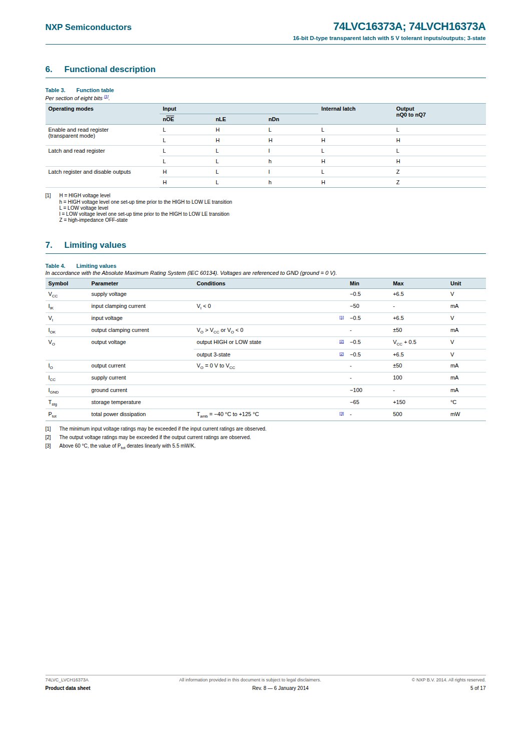NXP Semiconductors
74LVC16373A; 74LVCH16373A
16-bit D-type transparent latch with 5 V tolerant inputs/outputs; 3-state
6. Functional description
Table 3. Function table
Per section of eight bits [1].
| Operating modes | Input | Internal latch | Output nQ0 to nQ7 |
| --- | --- | --- | --- |
| n OE | nLE | nDn |
| Enable and read register (transparent mode) | L | H | L | L | L |
| L | H | H | H | H |
| Latch and read register | L | L | l | L | L |
| L | L | h | H | H |
| Latch register and disable outputs | H | L | l | L | Z |
| H | L | h | H | Z |
[1]
H = HIGH voltage level
h = HIGH voltage level one set-up time prior to the HIGH to LOW LE transition
L = LOW voltage level
l = LOW voltage level one set-up time prior to the HIGH to LOW LE transition
Z = high-impedance OFF-state
7. Limiting values
Table 4. Limiting values
In accordance with the Absolute Maximum Rating System (IEC 60134). Voltages are referenced to GND (ground = 0 V).
| Symbol | Parameter | Conditions | Min | Max | Unit |
| --- | --- | --- | --- | --- | --- |
| V CC | supply voltage | | | −0.5 | +6.5 | V |
| I IK | input clamping current | V I < 0 | | −50 | - | mA |
| V I | input voltage | | [1] | −0.5 | +6.5 | V |
| I OK | output clamping current | V O > V CC or V O < 0 | | - | ±50 | mA |
| V O | output voltage | output HIGH or LOW state | [2] | −0.5 | V CC + 0.5 | V |
| output 3-state | [2] | −0.5 | +6.5 | V |
| I O | output current | V O = 0 V to V CC | | - | ±50 | mA |
| I CC | supply current | | | - | 100 | mA |
| I GND | ground current | | | −100 | - | mA |
| T stg | storage temperature | | | −65 | +150 | °C |
| P tot | total power dissipation | T amb = −40 °C to +125 °C | [3] | - | 500 | mW |
[1]
The minimum input voltage ratings may be exceeded if the input current ratings are observed.
[2]
The output voltage ratings may be exceeded if the output current ratings are observed.
[3]
Above 60 °C, the value of Ptot derates linearly with 5.5 mW/K.
74LVC_LVCH16373A
All information provided in this document is subject to legal disclaimers.
© NXP B.V. 2014. All rights reserved.
Product data sheet
Rev. 8 — 6 January 2014
5 of 17